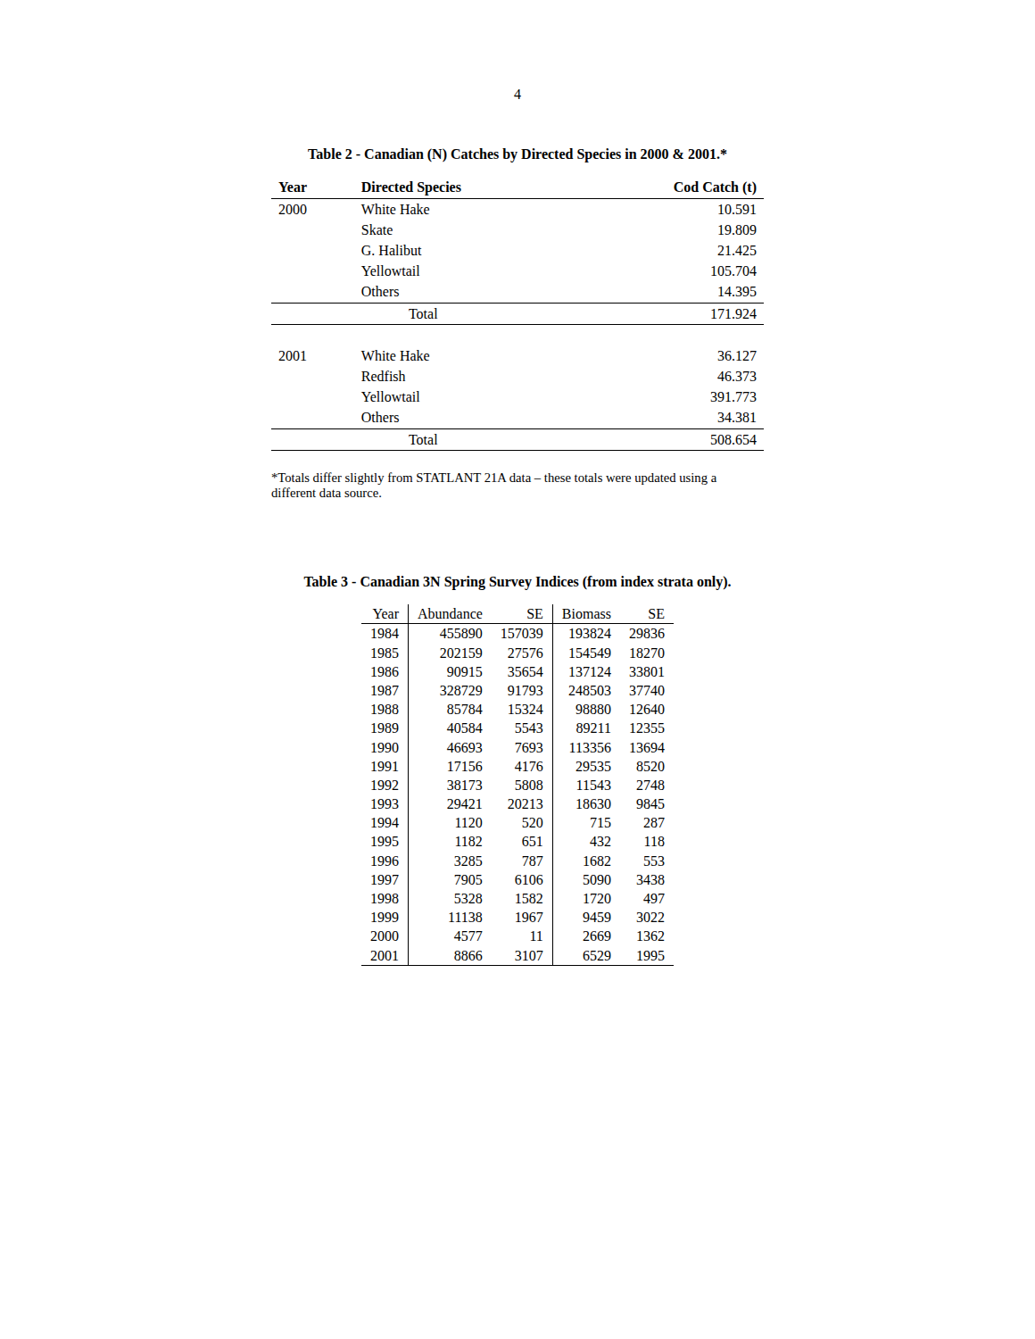4
Table 2 - Canadian (N) Catches by Directed Species in 2000 & 2001.*
| Year | Directed Species | Cod Catch (t) |
| --- | --- | --- |
| 2000 | White Hake | 10.591 |
| | Skate | 19.809 |
| | G. Halibut | 21.425 |
| | Yellowtail | 105.704 |
| | Others | 14.395 |
| Total | 171.924 |
| 2001 | White Hake | 36.127 |
| | Redfish | 46.373 |
| | Yellowtail | 391.773 |
| | Others | 34.381 |
| Total | 508.654 |
*Totals differ slightly from STATLANT 21A data – these totals were updated using a different data source.
Table 3 - Canadian 3N Spring Survey Indices (from index strata only).
| Year | Abundance | SE | Biomass | SE |
| --- | --- | --- | --- | --- |
| 1984 | 455890 | 157039 | 193824 | 29836 |
| 1985 | 202159 | 27576 | 154549 | 18270 |
| 1986 | 90915 | 35654 | 137124 | 33801 |
| 1987 | 328729 | 91793 | 248503 | 37740 |
| 1988 | 85784 | 15324 | 98880 | 12640 |
| 1989 | 40584 | 5543 | 89211 | 12355 |
| 1990 | 46693 | 7693 | 113356 | 13694 |
| 1991 | 17156 | 4176 | 29535 | 8520 |
| 1992 | 38173 | 5808 | 11543 | 2748 |
| 1993 | 29421 | 20213 | 18630 | 9845 |
| 1994 | 1120 | 520 | 715 | 287 |
| 1995 | 1182 | 651 | 432 | 118 |
| 1996 | 3285 | 787 | 1682 | 553 |
| 1997 | 7905 | 6106 | 5090 | 3438 |
| 1998 | 5328 | 1582 | 1720 | 497 |
| 1999 | 11138 | 1967 | 9459 | 3022 |
| 2000 | 4577 | 11 | 2669 | 1362 |
| 2001 | 8866 | 3107 | 6529 | 1995 |